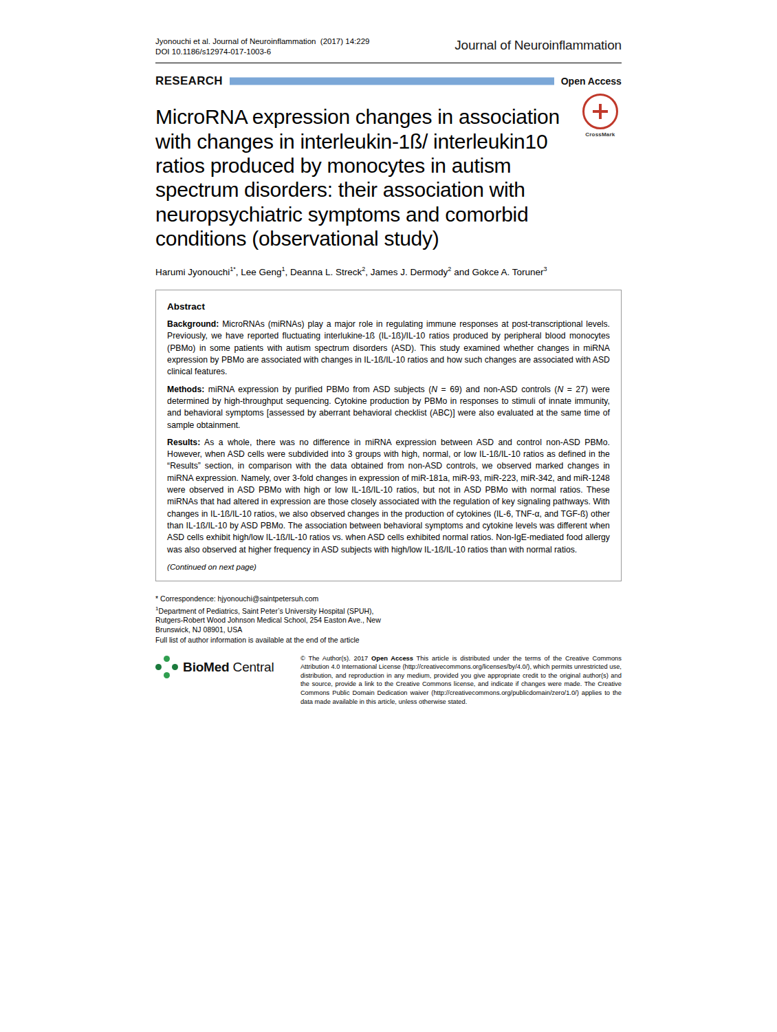Jyonouchi et al. Journal of Neuroinflammation (2017) 14:229
DOI 10.1186/s12974-017-1003-6
Journal of Neuroinflammation
RESEARCH
Open Access
CrossMark
MicroRNA expression changes in association with changes in interleukin-1ß/ interleukin10 ratios produced by monocytes in autism spectrum disorders: their association with neuropsychiatric symptoms and comorbid conditions (observational study)
Harumi Jyonouchi1*, Lee Geng1, Deanna L. Streck2, James J. Dermody2 and Gokce A. Toruner3
Abstract
Background: MicroRNAs (miRNAs) play a major role in regulating immune responses at post-transcriptional levels. Previously, we have reported fluctuating interlukine-1ß (IL-1ß)/IL-10 ratios produced by peripheral blood monocytes (PBMo) in some patients with autism spectrum disorders (ASD). This study examined whether changes in miRNA expression by PBMo are associated with changes in IL-1ß/IL-10 ratios and how such changes are associated with ASD clinical features.
Methods: miRNA expression by purified PBMo from ASD subjects (N = 69) and non-ASD controls (N = 27) were determined by high-throughput sequencing. Cytokine production by PBMo in responses to stimuli of innate immunity, and behavioral symptoms [assessed by aberrant behavioral checklist (ABC)] were also evaluated at the same time of sample obtainment.
Results: As a whole, there was no difference in miRNA expression between ASD and control non-ASD PBMo. However, when ASD cells were subdivided into 3 groups with high, normal, or low IL-1ß/IL-10 ratios as defined in the “Results” section, in comparison with the data obtained from non-ASD controls, we observed marked changes in miRNA expression. Namely, over 3-fold changes in expression of miR-181a, miR-93, miR-223, miR-342, and miR-1248 were observed in ASD PBMo with high or low IL-1ß/IL-10 ratios, but not in ASD PBMo with normal ratios. These miRNAs that had altered in expression are those closely associated with the regulation of key signaling pathways. With changes in IL-1ß/IL-10 ratios, we also observed changes in the production of cytokines (IL-6, TNF-α, and TGF-ß) other than IL-1ß/IL-10 by ASD PBMo. The association between behavioral symptoms and cytokine levels was different when ASD cells exhibit high/low IL-1ß/IL-10 ratios vs. when ASD cells exhibited normal ratios. Non-IgE-mediated food allergy was also observed at higher frequency in ASD subjects with high/low IL-1ß/IL-10 ratios than with normal ratios.
(Continued on next page)
* Correspondence: hjyonouchi@saintpetersuh.com
1Department of Pediatrics, Saint Peter’s University Hospital (SPUH),
Rutgers-Robert Wood Johnson Medical School, 254 Easton Ave., New
Brunswick, NJ 08901, USA
Full list of author information is available at the end of the article
BioMed Central
© The Author(s). 2017 Open Access This article is distributed under the terms of the Creative Commons Attribution 4.0 International License (http://creativecommons.org/licenses/by/4.0/), which permits unrestricted use, distribution, and reproduction in any medium, provided you give appropriate credit to the original author(s) and the source, provide a link to the Creative Commons license, and indicate if changes were made. The Creative Commons Public Domain Dedication waiver (http://creativecommons.org/publicdomain/zero/1.0/) applies to the data made available in this article, unless otherwise stated.